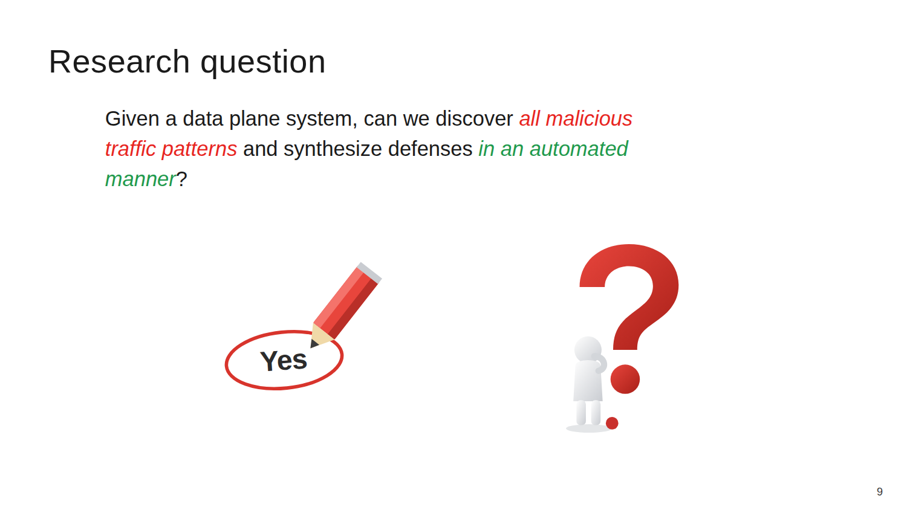Research question
Given a data plane system, can we discover all malicious traffic patterns and synthesize defenses in an automated manner?
Yes
9